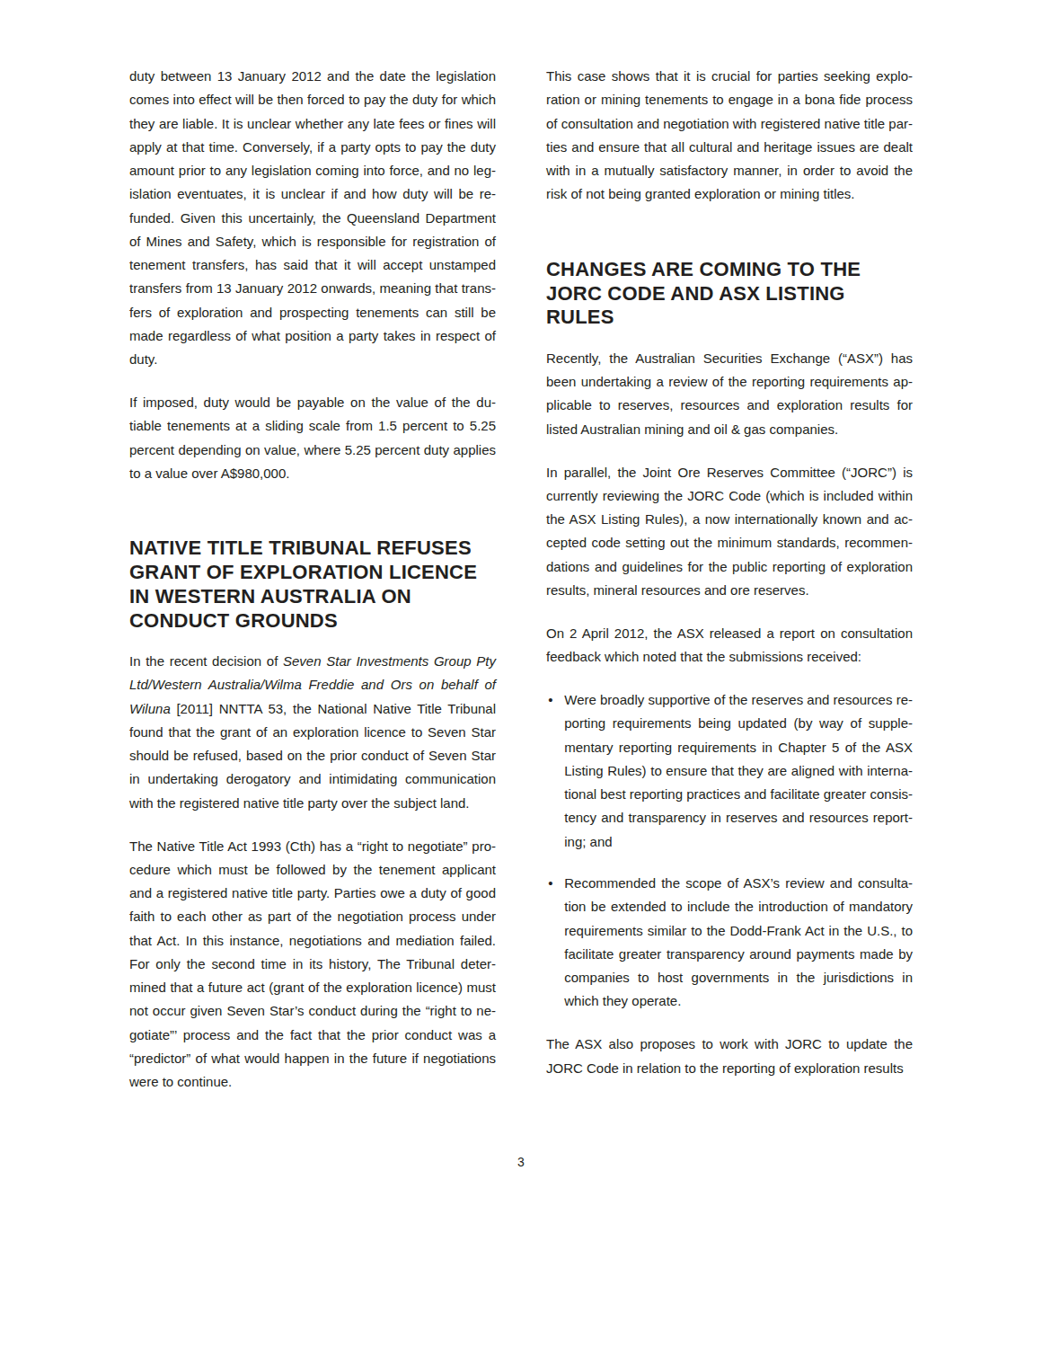duty between 13 January 2012 and the date the legislation comes into effect will be then forced to pay the duty for which they are liable. It is unclear whether any late fees or fines will apply at that time. Conversely, if a party opts to pay the duty amount prior to any legislation coming into force, and no legislation eventuates, it is unclear if and how duty will be refunded. Given this uncertainly, the Queensland Department of Mines and Safety, which is responsible for registration of tenement transfers, has said that it will accept unstamped transfers from 13 January 2012 onwards, meaning that transfers of exploration and prospecting tenements can still be made regardless of what position a party takes in respect of duty.
If imposed, duty would be payable on the value of the dutiable tenements at a sliding scale from 1.5 percent to 5.25 percent depending on value, where 5.25 percent duty applies to a value over A$980,000.
Native Title Tribunal Refuses Grant of Exploration Licence in Western Australia on Conduct Grounds
In the recent decision of Seven Star Investments Group Pty Ltd/Western Australia/Wilma Freddie and Ors on behalf of Wiluna [2011] NNTTA 53, the National Native Title Tribunal found that the grant of an exploration licence to Seven Star should be refused, based on the prior conduct of Seven Star in undertaking derogatory and intimidating communication with the registered native title party over the subject land.
The Native Title Act 1993 (Cth) has a “right to negotiate” procedure which must be followed by the tenement applicant and a registered native title party. Parties owe a duty of good faith to each other as part of the negotiation process under that Act. In this instance, negotiations and mediation failed. For only the second time in its history, The Tribunal determined that a future act (grant of the exploration licence) must not occur given Seven Star’s conduct during the “right to negotiate”’ process and the fact that the prior conduct was a “predictor” of what would happen in the future if negotiations were to continue.
This case shows that it is crucial for parties seeking exploration or mining tenements to engage in a bona fide process of consultation and negotiation with registered native title parties and ensure that all cultural and heritage issues are dealt with in a mutually satisfactory manner, in order to avoid the risk of not being granted exploration or mining titles.
Changes Are Coming to the JORC Code and ASX Listing Rules
Recently, the Australian Securities Exchange (“ASX”) has been undertaking a review of the reporting requirements applicable to reserves, resources and exploration results for listed Australian mining and oil & gas companies.
In parallel, the Joint Ore Reserves Committee (“JORC”) is currently reviewing the JORC Code (which is included within the ASX Listing Rules), a now internationally known and accepted code setting out the minimum standards, recommendations and guidelines for the public reporting of exploration results, mineral resources and ore reserves.
On 2 April 2012, the ASX released a report on consultation feedback which noted that the submissions received:
Were broadly supportive of the reserves and resources reporting requirements being updated (by way of supplementary reporting requirements in Chapter 5 of the ASX Listing Rules) to ensure that they are aligned with international best reporting practices and facilitate greater consistency and transparency in reserves and resources reporting; and
Recommended the scope of ASX’s review and consultation be extended to include the introduction of mandatory requirements similar to the Dodd-Frank Act in the U.S., to facilitate greater transparency around payments made by companies to host governments in the jurisdictions in which they operate.
The ASX also proposes to work with JORC to update the JORC Code in relation to the reporting of exploration results
3